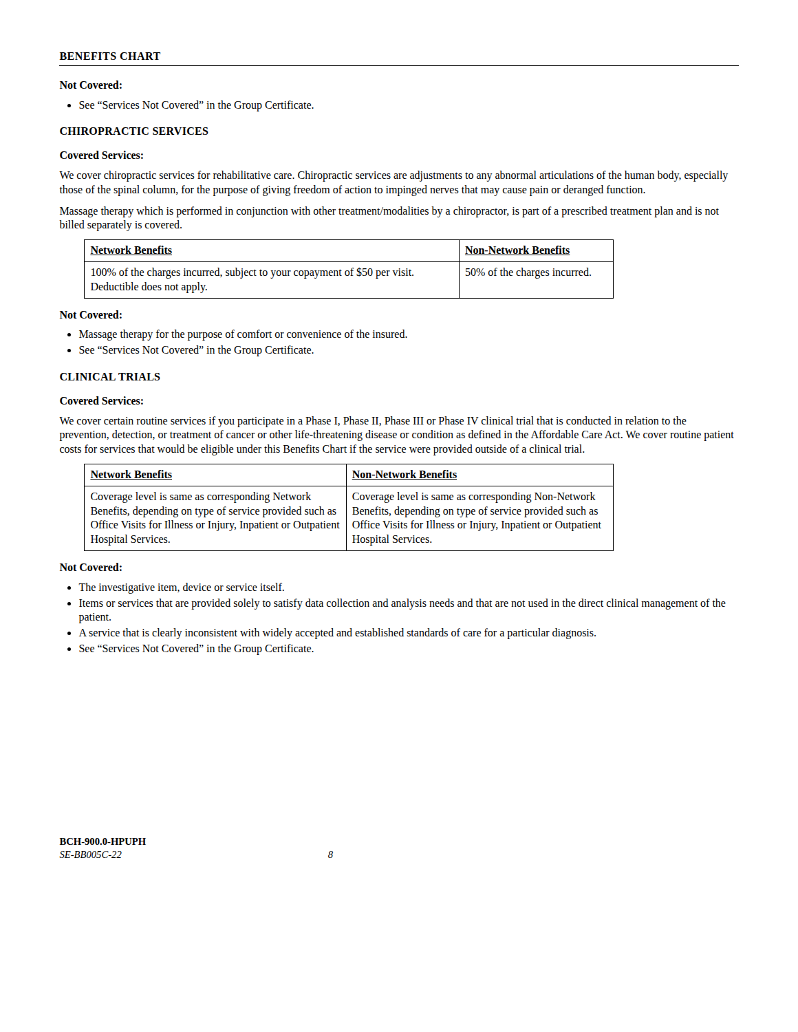BENEFITS CHART
Not Covered:
See “Services Not Covered” in the Group Certificate.
CHIROPRACTIC SERVICES
Covered Services:
We cover chiropractic services for rehabilitative care. Chiropractic services are adjustments to any abnormal articulations of the human body, especially those of the spinal column, for the purpose of giving freedom of action to impinged nerves that may cause pain or deranged function.
Massage therapy which is performed in conjunction with other treatment/modalities by a chiropractor, is part of a prescribed treatment plan and is not billed separately is covered.
| Network Benefits | Non-Network Benefits |
| --- | --- |
| 100% of the charges incurred, subject to your copayment of $50 per visit. Deductible does not apply. | 50% of the charges incurred. |
Not Covered:
Massage therapy for the purpose of comfort or convenience of the insured.
See “Services Not Covered” in the Group Certificate.
CLINICAL TRIALS
Covered Services:
We cover certain routine services if you participate in a Phase I, Phase II, Phase III or Phase IV clinical trial that is conducted in relation to the prevention, detection, or treatment of cancer or other life-threatening disease or condition as defined in the Affordable Care Act. We cover routine patient costs for services that would be eligible under this Benefits Chart if the service were provided outside of a clinical trial.
| Network Benefits | Non-Network Benefits |
| --- | --- |
| Coverage level is same as corresponding Network Benefits, depending on type of service provided such as Office Visits for Illness or Injury, Inpatient or Outpatient Hospital Services. | Coverage level is same as corresponding Non-Network Benefits, depending on type of service provided such as Office Visits for Illness or Injury, Inpatient or Outpatient Hospital Services. |
Not Covered:
The investigative item, device or service itself.
Items or services that are provided solely to satisfy data collection and analysis needs and that are not used in the direct clinical management of the patient.
A service that is clearly inconsistent with widely accepted and established standards of care for a particular diagnosis.
See “Services Not Covered” in the Group Certificate.
BCH-900.0-HPUPH
SE-BB005C-22 8